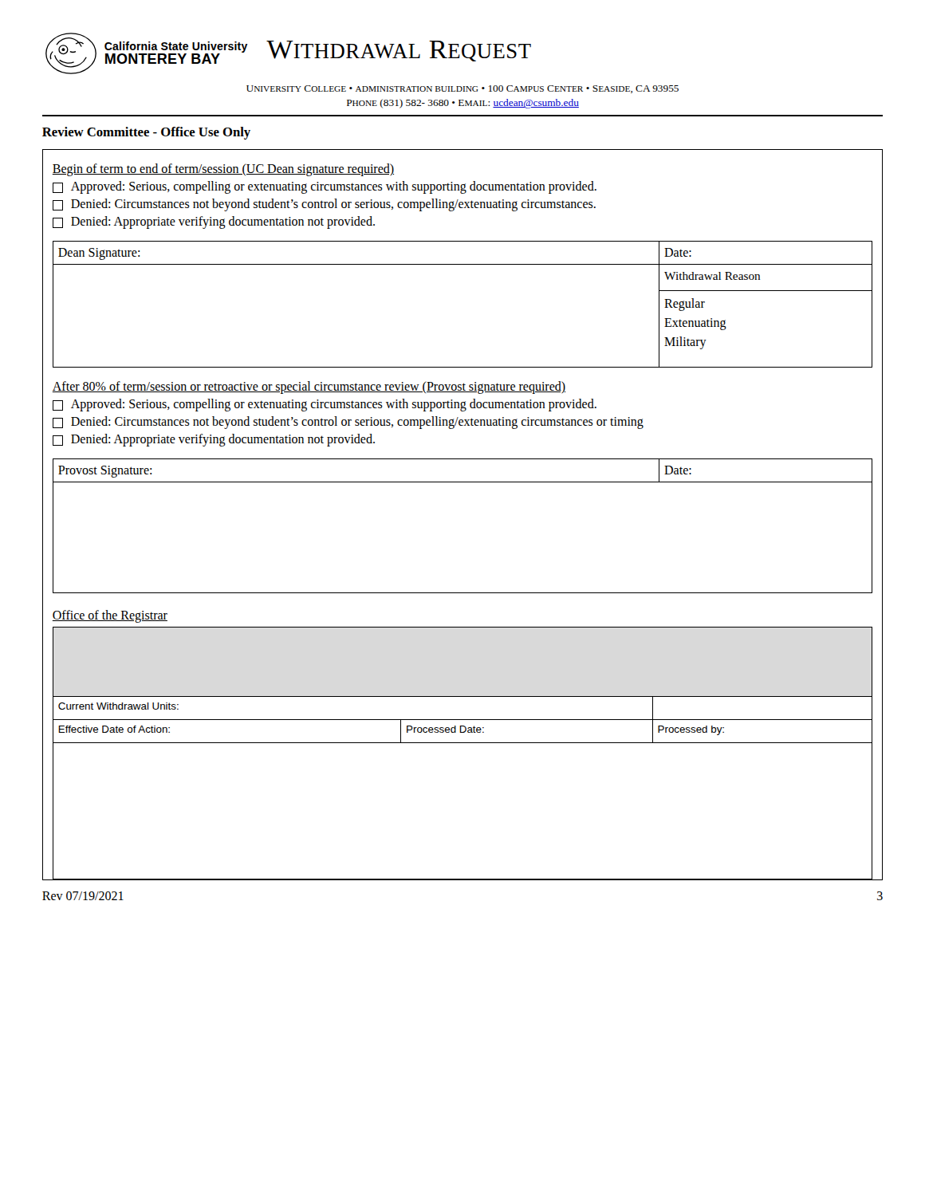California State University
MONTEREY BAY
WITHDRAWAL REQUEST
UNIVERSITY COLLEGE • ADMINISTRATION BUILDING • 100 CAMPUS CENTER • SEASIDE, CA 93955
PHONE (831) 582- 3680 • EMAIL: ucdean@csumb.edu
Review Committee - Office Use Only
Begin of term to end of term/session (UC Dean signature required)
Approved: Serious, compelling or extenuating circumstances with supporting documentation provided.
Denied: Circumstances not beyond student’s control or serious, compelling/extenuating circumstances.
Denied: Appropriate verifying documentation not provided.
| Dean Signature: | Date: |
| | Withdrawal Reason |
| Regular Extenuating Military |
After 80% of term/session or retroactive or special circumstance review (Provost signature required)
Approved: Serious, compelling or extenuating circumstances with supporting documentation provided.
Denied: Circumstances not beyond student’s control or serious, compelling/extenuating circumstances or timing
Denied: Appropriate verifying documentation not provided.
| Provost Signature: | Date: |
Office of the Registrar
| Current Withdrawal Units: | |
| Effective Date of Action: | Processed Date: | Processed by: |
Rev 07/19/2021 3